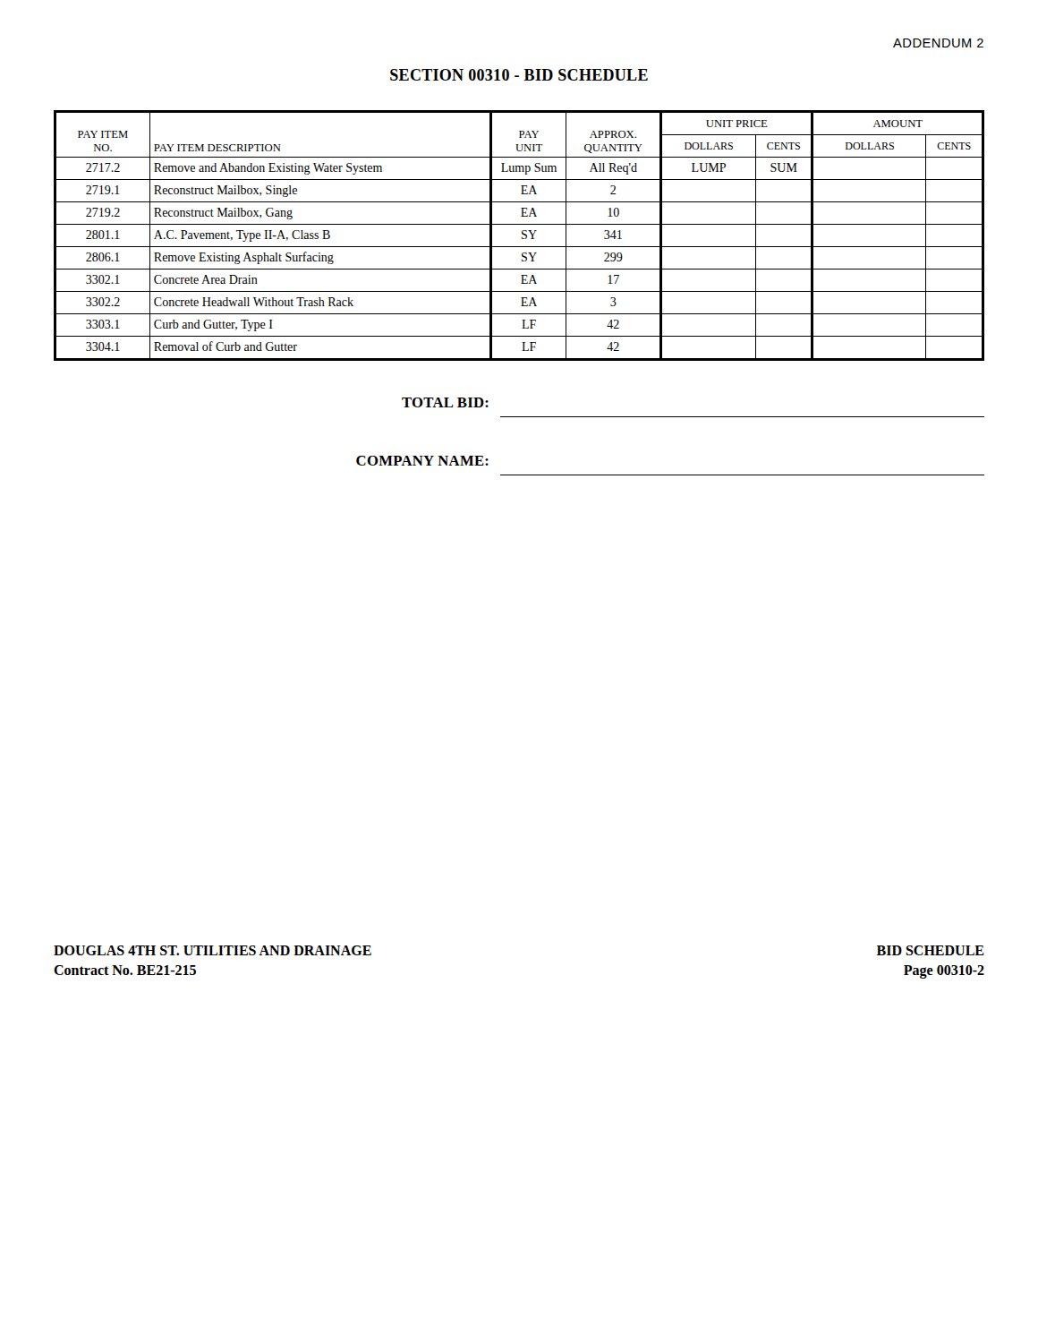ADDENDUM 2
SECTION 00310 - BID SCHEDULE
| PAY ITEM NO. | PAY ITEM DESCRIPTION | PAY UNIT | APPROX. QUANTITY | UNIT PRICE | AMOUNT |
| --- | --- | --- | --- | --- | --- |
| DOLLARS | CENTS | DOLLARS | CENTS |
| 2717.2 | Remove and Abandon Existing Water System | Lump Sum | All Req'd | LUMP | SUM | | |
| 2719.1 | Reconstruct Mailbox, Single | EA | 2 | | | | |
| 2719.2 | Reconstruct Mailbox, Gang | EA | 10 | | | | |
| 2801.1 | A.C. Pavement, Type II-A, Class B | SY | 341 | | | | |
| 2806.1 | Remove Existing Asphalt Surfacing | SY | 299 | | | | |
| 3302.1 | Concrete Area Drain | EA | 17 | | | | |
| 3302.2 | Concrete Headwall Without Trash Rack | EA | 3 | | | | |
| 3303.1 | Curb and Gutter, Type I | LF | 42 | | | | |
| 3304.1 | Removal of Curb and Gutter | LF | 42 | | | | |
| TOTAL BID: | |
| COMPANY NAME: | |
DOUGLAS 4TH ST. UTILITIES AND DRAINAGE
Contract No. BE21-215
BID SCHEDULE
Page 00310-2